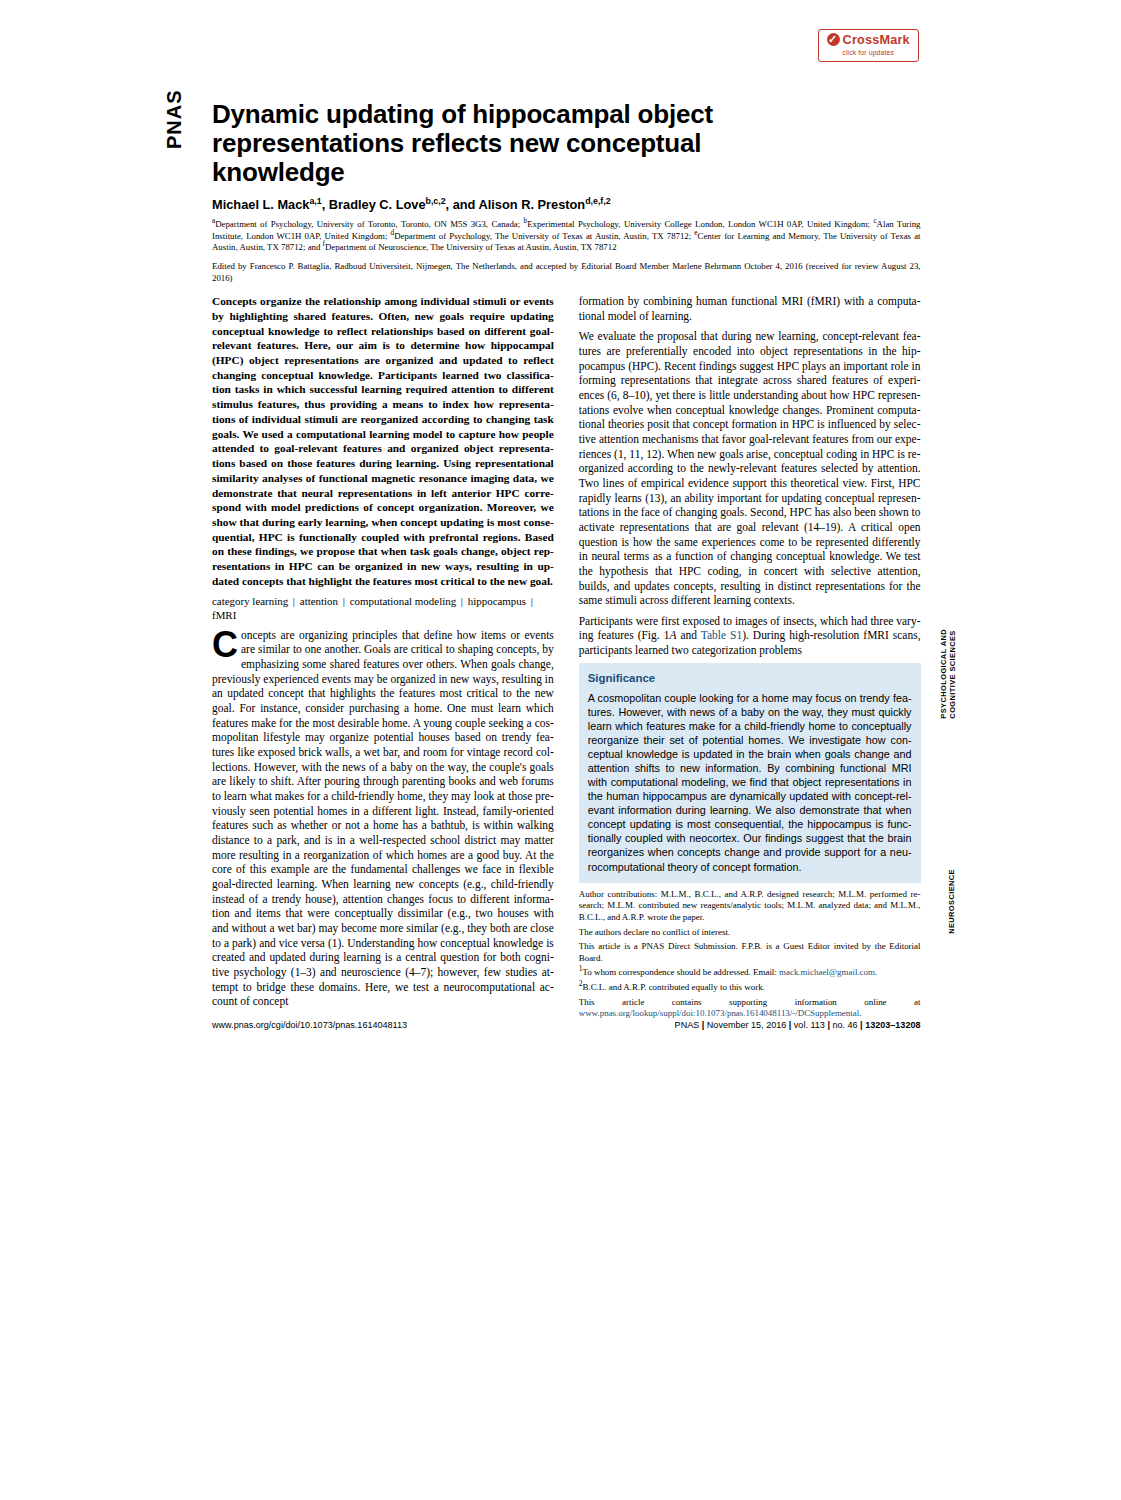✓CrossMark
click for updates
PNAS
PSYCHOLOGICAL AND
COGNITIVE SCIENCES
NEUROSCIENCE
Dynamic updating of hippocampal object
representations reflects new conceptual knowledge
Michael L. Macka,1, Bradley C. Loveb,c,2, and Alison R. Prestond,e,f,2
aDepartment of Psychology, University of Toronto, Toronto, ON M5S 3G3, Canada; bExperimental Psychology, University College London, London WC1H 0AP, United Kingdom; cAlan Turing Institute, London WC1H 0AP, United Kingdom; dDepartment of Psychology, The University of Texas at Austin, Austin, TX 78712; eCenter for Learning and Memory, The University of Texas at Austin, Austin, TX 78712; and fDepartment of Neuroscience, The University of Texas at Austin, Austin, TX 78712
Edited by Francesco P. Battaglia, Radboud Universiteit, Nijmegen, The Netherlands, and accepted by Editorial Board Member Marlene Behrmann October 4, 2016 (received for review August 23, 2016)
Concepts organize the relationship among individual stimuli or events by highlighting shared features. Often, new goals require updating conceptual knowledge to reflect relationships based on different goal-relevant features. Here, our aim is to determine how hippocampal (HPC) object representations are organized and updated to reflect changing conceptual knowledge. Participants learned two classification tasks in which successful learning required attention to different stimulus features, thus providing a means to index how representations of individual stimuli are reorganized according to changing task goals. We used a computational learning model to capture how people attended to goal-relevant features and organized object representations based on those features during learning. Using representational similarity analyses of functional magnetic resonance imaging data, we demonstrate that neural representations in left anterior HPC correspond with model predictions of concept organization. Moreover, we show that during early learning, when concept updating is most consequential, HPC is functionally coupled with prefrontal regions. Based on these findings, we propose that when task goals change, object representations in HPC can be organized in new ways, resulting in updated concepts that highlight the features most critical to the new goal.
category learning | attention | computational modeling | hippocampus |
fMRI
Concepts are organizing principles that define how items or events are similar to one another. Goals are critical to shaping concepts, by emphasizing some shared features over others. When goals change, previously experienced events may be organized in new ways, resulting in an updated concept that highlights the features most critical to the new goal. For instance, consider purchasing a home. One must learn which features make for the most desirable home. A young couple seeking a cosmopolitan lifestyle may organize potential houses based on trendy features like exposed brick walls, a wet bar, and room for vintage record collections. However, with the news of a baby on the way, the couple's goals are likely to shift. After pouring through parenting books and web forums to learn what makes for a child-friendly home, they may look at those previously seen potential homes in a different light. Instead, family-oriented features such as whether or not a home has a bathtub, is within walking distance to a park, and is in a well-respected school district may matter more resulting in a reorganization of which homes are a good buy. At the core of this example are the fundamental challenges we face in flexible goal-directed learning. When learning new concepts (e.g., child-friendly instead of a trendy house), attention changes focus to different information and items that were conceptually dissimilar (e.g., two houses with and without a wet bar) may become more similar (e.g., they both are close to a park) and vice versa (1). Understanding how conceptual knowledge is created and updated during learning is a central question for both cognitive psychology (1–3) and neuroscience (4–7); however, few studies attempt to bridge these domains. Here, we test a neurocomputational account of concept
formation by combining human functional MRI (fMRI) with a computational model of learning.
We evaluate the proposal that during new learning, concept-relevant features are preferentially encoded into object representations in the hippocampus (HPC). Recent findings suggest HPC plays an important role in forming representations that integrate across shared features of experiences (6, 8–10), yet there is little understanding about how HPC representations evolve when conceptual knowledge changes. Prominent computational theories posit that concept formation in HPC is influenced by selective attention mechanisms that favor goal-relevant features from our experiences (1, 11, 12). When new goals arise, conceptual coding in HPC is reorganized according to the newly-relevant features selected by attention. Two lines of empirical evidence support this theoretical view. First, HPC rapidly learns (13), an ability important for updating conceptual representations in the face of changing goals. Second, HPC has also been shown to activate representations that are goal relevant (14–19). A critical open question is how the same experiences come to be represented differently in neural terms as a function of changing conceptual knowledge. We test the hypothesis that HPC coding, in concert with selective attention, builds, and updates concepts, resulting in distinct representations for the same stimuli across different learning contexts.
Participants were first exposed to images of insects, which had three varying features (Fig. 1A and Table S1). During high-resolution fMRI scans, participants learned two categorization problems
Significance
A cosmopolitan couple looking for a home may focus on trendy features. However, with news of a baby on the way, they must quickly learn which features make for a child-friendly home to conceptually reorganize their set of potential homes. We investigate how conceptual knowledge is updated in the brain when goals change and attention shifts to new information. By combining functional MRI with computational modeling, we find that object representations in the human hippocampus are dynamically updated with concept-relevant information during learning. We also demonstrate that when concept updating is most consequential, the hippocampus is functionally coupled with neocortex. Our findings suggest that the brain reorganizes when concepts change and provide support for a neurocomputational theory of concept formation.
Author contributions: M.L.M., B.C.L., and A.R.P. designed research; M.L.M. performed research; M.L.M. contributed new reagents/analytic tools; M.L.M. analyzed data; and M.L.M., B.C.L., and A.R.P. wrote the paper.
The authors declare no conflict of interest.
This article is a PNAS Direct Submission. F.P.B. is a Guest Editor invited by the Editorial Board.
1To whom correspondence should be addressed. Email: mack.michael@gmail.com.
2B.C.L. and A.R.P. contributed equally to this work.
This article contains supporting information online at www.pnas.org/lookup/suppl/doi:10.1073/pnas.1614048113/-/DCSupplemental.
www.pnas.org/cgi/doi/10.1073/pnas.1614048113
PNAS | November 15, 2016 | vol. 113 | no. 46 | 13203–13208